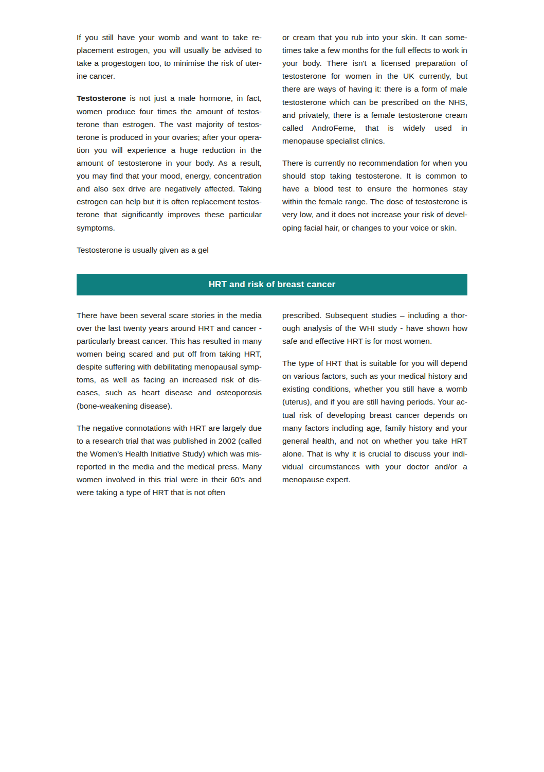If you still have your womb and want to take replacement estrogen, you will usually be advised to take a progestogen too, to minimise the risk of uterine cancer.
Testosterone is not just a male hormone, in fact, women produce four times the amount of testosterone than estrogen. The vast majority of testosterone is produced in your ovaries; after your operation you will experience a huge reduction in the amount of testosterone in your body. As a result, you may find that your mood, energy, concentration and also sex drive are negatively affected. Taking estrogen can help but it is often replacement testosterone that significantly improves these particular symptoms.
Testosterone is usually given as a gel
or cream that you rub into your skin. It can sometimes take a few months for the full effects to work in your body. There isn't a licensed preparation of testosterone for women in the UK currently, but there are ways of having it: there is a form of male testosterone which can be prescribed on the NHS, and privately, there is a female testosterone cream called AndroFeme, that is widely used in menopause specialist clinics.
There is currently no recommendation for when you should stop taking testosterone. It is common to have a blood test to ensure the hormones stay within the female range. The dose of testosterone is very low, and it does not increase your risk of developing facial hair, or changes to your voice or skin.
HRT and risk of breast cancer
There have been several scare stories in the media over the last twenty years around HRT and cancer - particularly breast cancer. This has resulted in many women being scared and put off from taking HRT, despite suffering with debilitating menopausal symptoms, as well as facing an increased risk of diseases, such as heart disease and osteoporosis (bone-weakening disease).
The negative connotations with HRT are largely due to a research trial that was published in 2002 (called the Women's Health Initiative Study) which was misreported in the media and the medical press. Many women involved in this trial were in their 60's and were taking a type of HRT that is not often
prescribed. Subsequent studies – including a thorough analysis of the WHI study - have shown how safe and effective HRT is for most women.
The type of HRT that is suitable for you will depend on various factors, such as your medical history and existing conditions, whether you still have a womb (uterus), and if you are still having periods. Your actual risk of developing breast cancer depends on many factors including age, family history and your general health, and not on whether you take HRT alone. That is why it is crucial to discuss your individual circumstances with your doctor and/or a menopause expert.